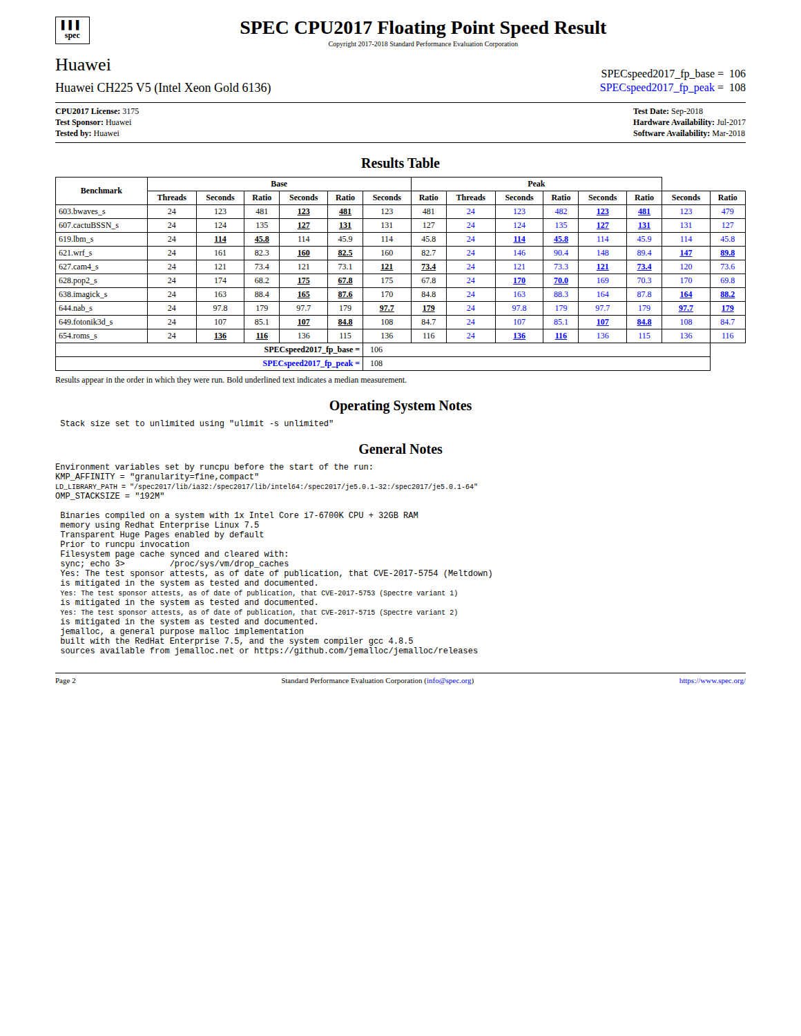▌▌▌
spec
SPEC CPU2017 Floating Point Speed Result
Copyright 2017-2018 Standard Performance Evaluation Corporation
Huawei
Huawei CH225 V5 (Intel Xeon Gold 6136)
SPECspeed2017_fp_base = 106
SPECspeed2017_fp_peak = 108
CPU2017 License: 3175
Test Sponsor: Huawei
Tested by: Huawei
Test Date: Sep-2018
Hardware Availability: Jul-2017
Software Availability: Mar-2018
Results Table
| Benchmark | Base | Peak |
| --- | --- | --- |
| Threads | Seconds | Ratio | Seconds | Ratio | Seconds | Ratio | Threads | Seconds | Ratio | Seconds | Ratio | Seconds | Ratio |
| 603.bwaves_s | 24 | 123 | 481 | 123 | 481 | 123 | 481 | 24 | 123 | 482 | 123 | 481 | 123 | 479 |
| 607.cactuBSSN_s | 24 | 124 | 135 | 127 | 131 | 131 | 127 | 24 | 124 | 135 | 127 | 131 | 131 | 127 |
| 619.lbm_s | 24 | 114 | 45.8 | 114 | 45.9 | 114 | 45.8 | 24 | 114 | 45.8 | 114 | 45.9 | 114 | 45.8 |
| 621.wrf_s | 24 | 161 | 82.3 | 160 | 82.5 | 160 | 82.7 | 24 | 146 | 90.4 | 148 | 89.4 | 147 | 89.8 |
| 627.cam4_s | 24 | 121 | 73.4 | 121 | 73.1 | 121 | 73.4 | 24 | 121 | 73.3 | 121 | 73.4 | 120 | 73.6 |
| 628.pop2_s | 24 | 174 | 68.2 | 175 | 67.8 | 175 | 67.8 | 24 | 170 | 70.0 | 169 | 70.3 | 170 | 69.8 |
| 638.imagick_s | 24 | 163 | 88.4 | 165 | 87.6 | 170 | 84.8 | 24 | 163 | 88.3 | 164 | 87.8 | 164 | 88.2 |
| 644.nab_s | 24 | 97.8 | 179 | 97.7 | 179 | 97.7 | 179 | 24 | 97.8 | 179 | 97.7 | 179 | 97.7 | 179 |
| 649.fotonik3d_s | 24 | 107 | 85.1 | 107 | 84.8 | 108 | 84.7 | 24 | 107 | 85.1 | 107 | 84.8 | 108 | 84.7 |
| 654.roms_s | 24 | 136 | 116 | 136 | 115 | 136 | 116 | 24 | 136 | 116 | 136 | 115 | 136 | 116 |
| SPECspeed2017_fp_base = | 106 |
| SPECspeed2017_fp_peak = | 108 |
Results appear in the order in which they were run. Bold underlined text indicates a median measurement.
Operating System Notes
 Stack size set to unlimited using "ulimit -s unlimited"
General Notes
Environment variables set by runcpu before the start of the run:
KMP_AFFINITY = "granularity=fine,compact"
LD_LIBRARY_PATH = "/spec2017/lib/ia32:/spec2017/lib/intel64:/spec2017/je5.0.1-32:/spec2017/je5.0.1-64"
OMP_STACKSIZE = "192M"

 Binaries compiled on a system with 1x Intel Core i7-6700K CPU + 32GB RAM
 memory using Redhat Enterprise Linux 7.5
 Transparent Huge Pages enabled by default
 Prior to runcpu invocation
 Filesystem page cache synced and cleared with:
 sync; echo 3>         /proc/sys/vm/drop_caches
 Yes: The test sponsor attests, as of date of publication, that CVE-2017-5754 (Meltdown)
 is mitigated in the system as tested and documented.
 Yes: The test sponsor attests, as of date of publication, that CVE-2017-5753 (Spectre variant 1)
 is mitigated in the system as tested and documented.
 Yes: The test sponsor attests, as of date of publication, that CVE-2017-5715 (Spectre variant 2)
 is mitigated in the system as tested and documented.
 jemalloc, a general purpose malloc implementation
 built with the RedHat Enterprise 7.5, and the system compiler gcc 4.8.5
 sources available from jemalloc.net or https://github.com/jemalloc/jemalloc/releases
Page 2
Standard Performance Evaluation Corporation (info@spec.org)
https://www.spec.org/